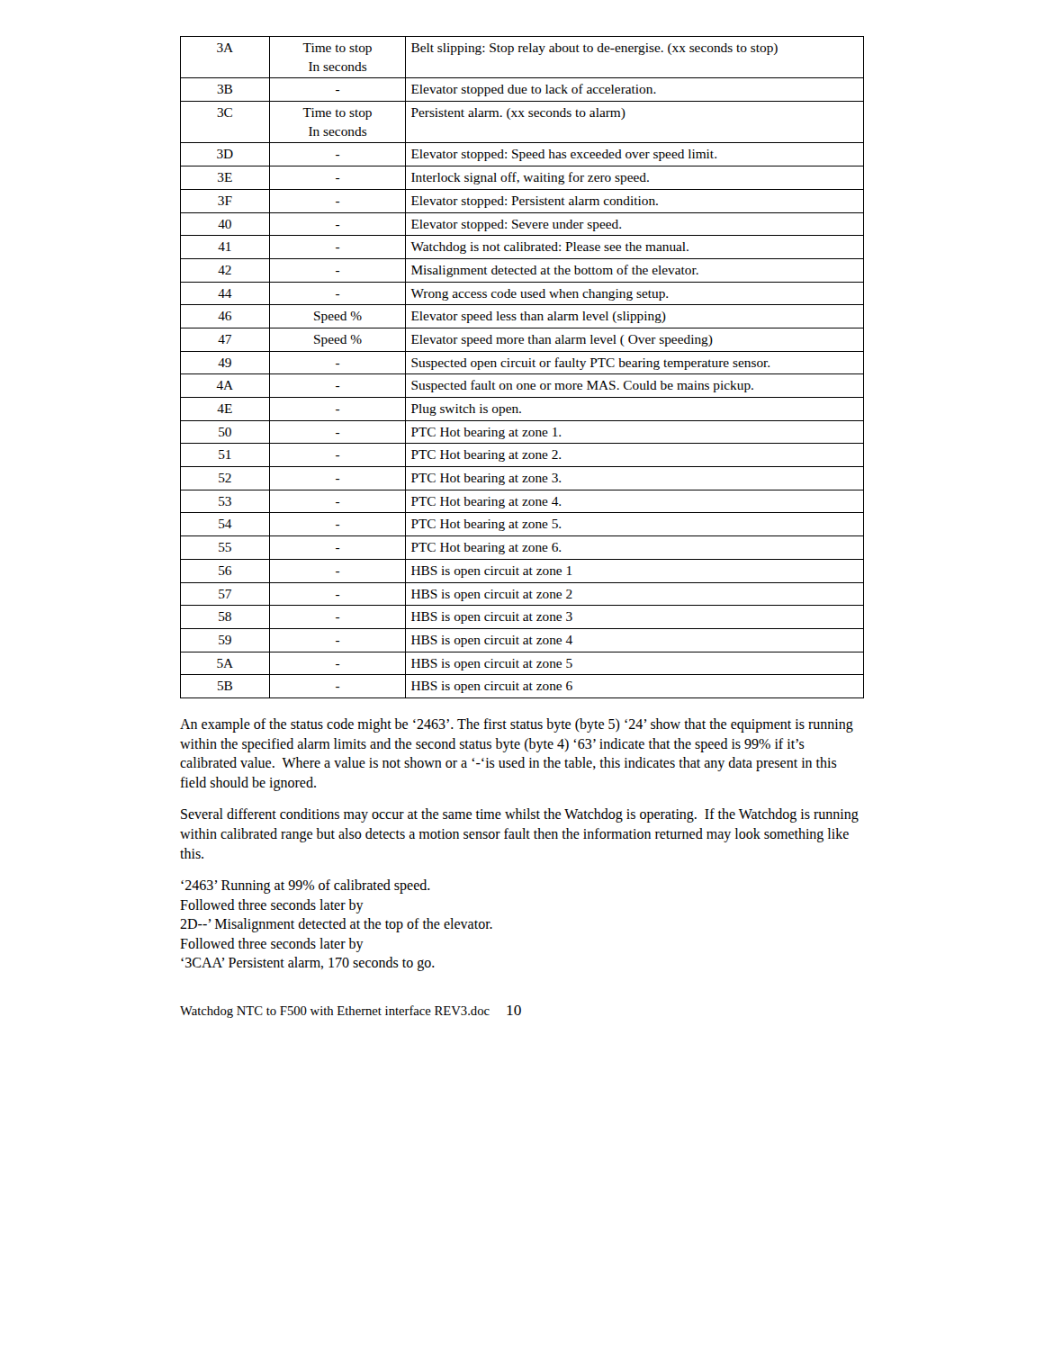| 3A | Time to stop In seconds | Belt slipping: Stop relay about to de-energise. (xx seconds to stop) |
| 3B | - | Elevator stopped due to lack of acceleration. |
| 3C | Time to stop In seconds | Persistent alarm. (xx seconds to alarm) |
| 3D | - | Elevator stopped: Speed has exceeded over speed limit. |
| 3E | - | Interlock signal off, waiting for zero speed. |
| 3F | - | Elevator stopped: Persistent alarm condition. |
| 40 | - | Elevator stopped: Severe under speed. |
| 41 | - | Watchdog is not calibrated: Please see the manual. |
| 42 | - | Misalignment detected at the bottom of the elevator. |
| 44 | - | Wrong access code used when changing setup. |
| 46 | Speed % | Elevator speed less than alarm level (slipping) |
| 47 | Speed % | Elevator speed more than alarm level ( Over speeding) |
| 49 | - | Suspected open circuit or faulty PTC bearing temperature sensor. |
| 4A | - | Suspected fault on one or more MAS. Could be mains pickup. |
| 4E | - | Plug switch is open. |
| 50 | - | PTC Hot bearing at zone 1. |
| 51 | - | PTC Hot bearing at zone 2. |
| 52 | - | PTC Hot bearing at zone 3. |
| 53 | - | PTC Hot bearing at zone 4. |
| 54 | - | PTC Hot bearing at zone 5. |
| 55 | - | PTC Hot bearing at zone 6. |
| 56 | - | HBS is open circuit at zone 1 |
| 57 | - | HBS is open circuit at zone 2 |
| 58 | - | HBS is open circuit at zone 3 |
| 59 | - | HBS is open circuit at zone 4 |
| 5A | - | HBS is open circuit at zone 5 |
| 5B | - | HBS is open circuit at zone 6 |
An example of the status code might be ‘2463’. The first status byte (byte 5) ‘24’ show that the equipment is running within the specified alarm limits and the second status byte (byte 4) ‘63’ indicate that the speed is 99% if it’s calibrated value. Where a value is not shown or a ‘-‘is used in the table, this indicates that any data present in this field should be ignored.
Several different conditions may occur at the same time whilst the Watchdog is operating. If the Watchdog is running within calibrated range but also detects a motion sensor fault then the information returned may look something like this.
‘2463’ Running at 99% of calibrated speed.
Followed three seconds later by
2D--’ Misalignment detected at the top of the elevator.
Followed three seconds later by
‘3CAA’ Persistent alarm, 170 seconds to go.
Watchdog NTC to F500 with Ethernet interface REV3.doc 10